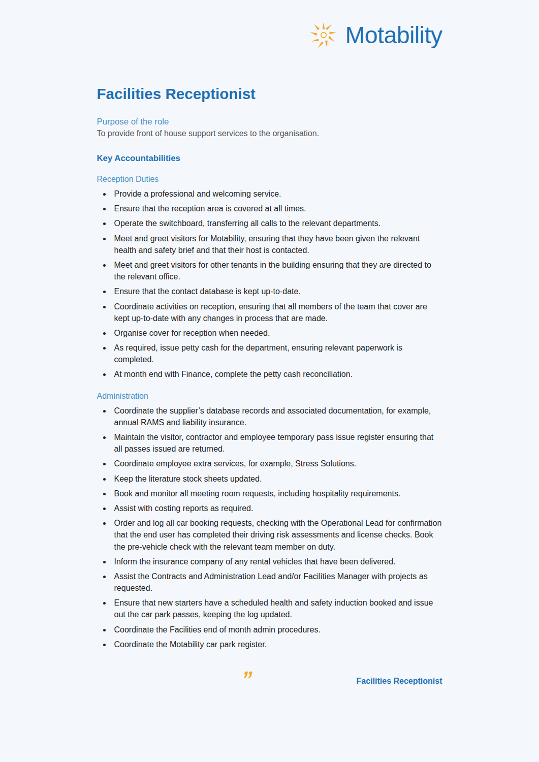Motability
Facilities Receptionist
Purpose of the role
To provide front of house support services to the organisation.
Key Accountabilities
Reception Duties
Provide a professional and welcoming service.
Ensure that the reception area is covered at all times.
Operate the switchboard, transferring all calls to the relevant departments.
Meet and greet visitors for Motability, ensuring that they have been given the relevant health and safety brief and that their host is contacted.
Meet and greet visitors for other tenants in the building ensuring that they are directed to the relevant office.
Ensure that the contact database is kept up-to-date.
Coordinate activities on reception, ensuring that all members of the team that cover are kept up-to-date with any changes in process that are made.
Organise cover for reception when needed.
As required, issue petty cash for the department, ensuring relevant paperwork is completed.
At month end with Finance, complete the petty cash reconciliation.
Administration
Coordinate the supplier’s database records and associated documentation, for example, annual RAMS and liability insurance.
Maintain the visitor, contractor and employee temporary pass issue register ensuring that all passes issued are returned.
Coordinate employee extra services, for example, Stress Solutions.
Keep the literature stock sheets updated.
Book and monitor all meeting room requests, including hospitality requirements.
Assist with costing reports as required.
Order and log all car booking requests, checking with the Operational Lead for confirmation that the end user has completed their driving risk assessments and license checks. Book the pre-vehicle check with the relevant team member on duty.
Inform the insurance company of any rental vehicles that have been delivered.
Assist the Contracts and Administration Lead and/or Facilities Manager with projects as requested.
Ensure that new starters have a scheduled health and safety induction booked and issue out the car park passes, keeping the log updated.
Coordinate the Facilities end of month admin procedures.
Coordinate the Motability car park register.
” Facilities Receptionist